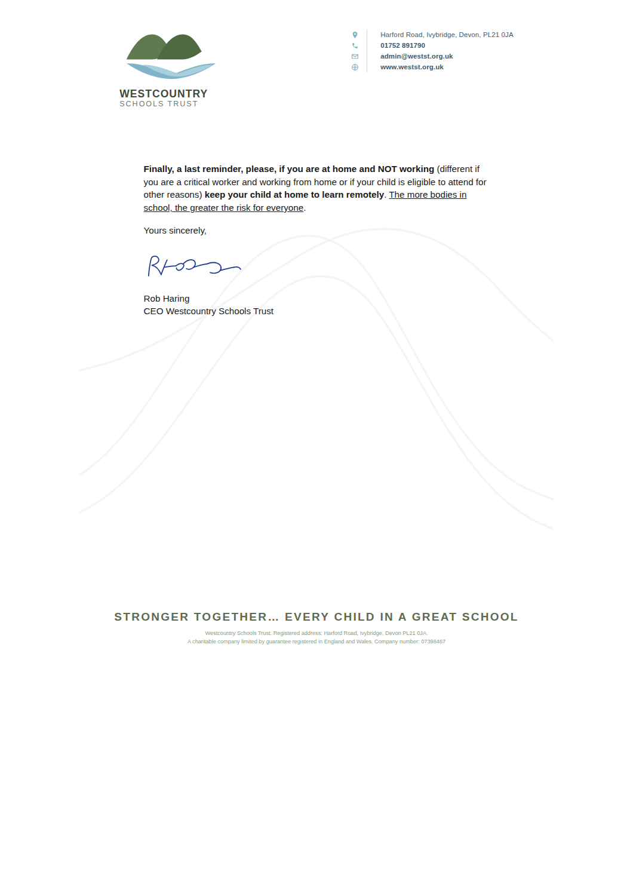WESTCOUNTRY
SCHOOLS TRUST
| | | Harford Road, Ivybridge, Devon, PL21 0JA |
| | | 01752 891790 |
| | | admin@westst.org.uk |
| | | www.westst.org.uk |
Finally, a last reminder, please, if you are at home and NOT working (different if you are a critical worker and working from home or if your child is eligible to attend for other reasons) keep your child at home to learn remotely. The more bodies in school, the greater the risk for everyone.
Yours sincerely,
Rob Haring
CEO Westcountry Schools Trust
STRONGER TOGETHER… EVERY CHILD IN A GREAT SCHOOL
Westcountry Schools Trust. Registered address: Harford Road, Ivybridge, Devon PL21 0JA.
A charitable company limited by guarantee registered in England and Wales. Company number: 07398467